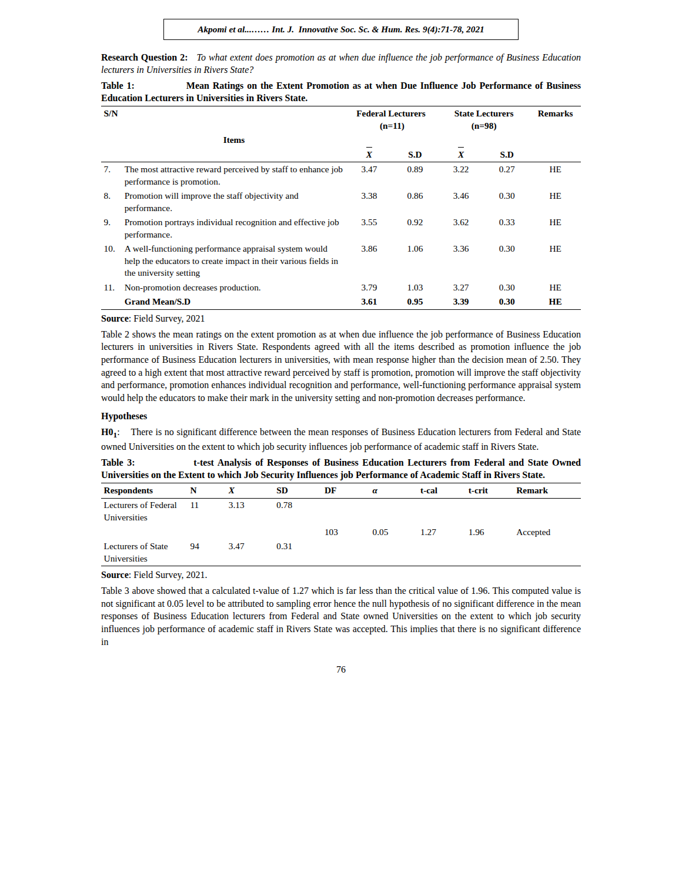Akpomi et al...…… Int. J. Innovative Soc. Sc. & Hum. Res. 9(4):71-78, 2021
Research Question 2: To what extent does promotion as at when due influence the job performance of Business Education lecturers in Universities in Rivers State?
Table 1: Mean Ratings on the Extent Promotion as at when Due Influence Job Performance of Business Education Lecturers in Universities in Rivers State.
| S/N | | Federal Lecturers (n=11) | State Lecturers (n=98) | Remarks |
| --- | --- | --- | --- | --- |
| | Items | | | |
| | | X | S.D | X | S.D | |
| 7. | The most attractive reward perceived by staff to enhance job performance is promotion. | 3.47 | 0.89 | 3.22 | 0.27 | HE |
| 8. | Promotion will improve the staff objectivity and performance. | 3.38 | 0.86 | 3.46 | 0.30 | HE |
| 9. | Promotion portrays individual recognition and effective job performance. | 3.55 | 0.92 | 3.62 | 0.33 | HE |
| 10. | A well-functioning performance appraisal system would help the educators to create impact in their various fields in the university setting | 3.86 | 1.06 | 3.36 | 0.30 | HE |
| 11. | Non-promotion decreases production. | 3.79 | 1.03 | 3.27 | 0.30 | HE |
| | Grand Mean/S.D | 3.61 | 0.95 | 3.39 | 0.30 | HE |
Source: Field Survey, 2021
Table 2 shows the mean ratings on the extent promotion as at when due influence the job performance of Business Education lecturers in universities in Rivers State. Respondents agreed with all the items described as promotion influence the job performance of Business Education lecturers in universities, with mean response higher than the decision mean of 2.50. They agreed to a high extent that most attractive reward perceived by staff is promotion, promotion will improve the staff objectivity and performance, promotion enhances individual recognition and performance, well-functioning performance appraisal system would help the educators to make their mark in the university setting and non-promotion decreases performance.
Hypotheses
H01: There is no significant difference between the mean responses of Business Education lecturers from Federal and State owned Universities on the extent to which job security influences job performance of academic staff in Rivers State.
Table 3: t-test Analysis of Responses of Business Education Lecturers from Federal and State Owned Universities on the Extent to which Job Security Influences job Performance of Academic Staff in Rivers State.
| Respondents | N | X | SD | DF | α | t-cal | t-crit | Remark |
| --- | --- | --- | --- | --- | --- | --- | --- | --- |
| Lecturers of Federal Universities | 11 | 3.13 | 0.78 | | | | | |
| | | | | 103 | 0.05 | 1.27 | 1.96 | Accepted |
| Lecturers of State Universities | 94 | 3.47 | 0.31 | | | | | |
Source: Field Survey, 2021.
Table 3 above showed that a calculated t-value of 1.27 which is far less than the critical value of 1.96. This computed value is not significant at 0.05 level to be attributed to sampling error hence the null hypothesis of no significant difference in the mean responses of Business Education lecturers from Federal and State owned Universities on the extent to which job security influences job performance of academic staff in Rivers State was accepted. This implies that there is no significant difference in
76